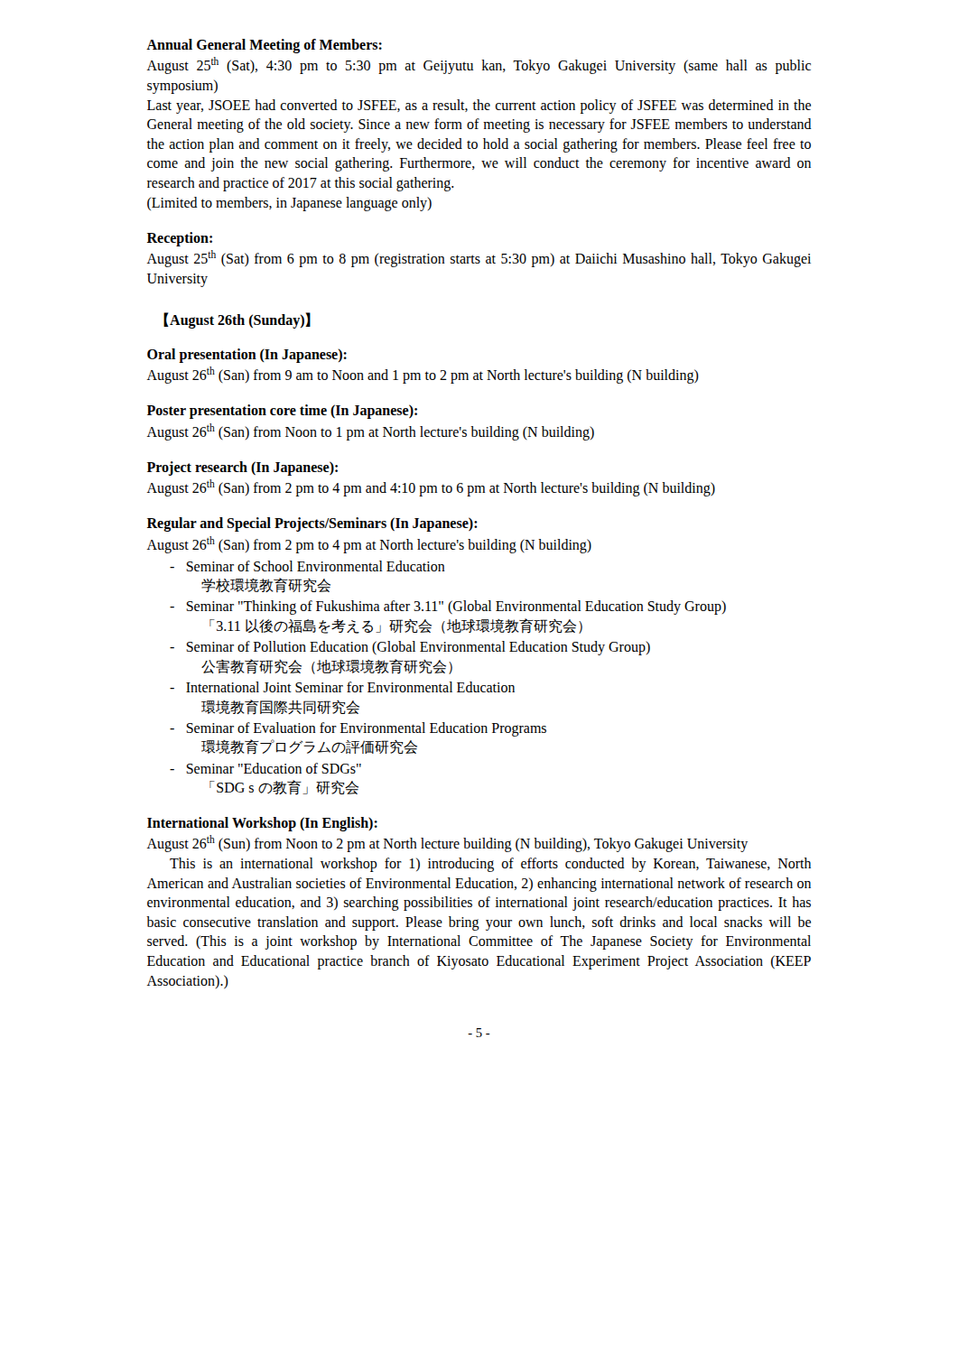Annual General Meeting of Members:
August 25th (Sat), 4:30 pm to 5:30 pm at Geijyutu kan, Tokyo Gakugei University (same hall as public symposium)
Last year, JSOEE had converted to JSFEE, as a result, the current action policy of JSFEE was determined in the General meeting of the old society. Since a new form of meeting is necessary for JSFEE members to understand the action plan and comment on it freely, we decided to hold a social gathering for members. Please feel free to come and join the new social gathering. Furthermore, we will conduct the ceremony for incentive award on research and practice of 2017 at this social gathering.
(Limited to members, in Japanese language only)
Reception:
August 25th (Sat) from 6 pm to 8 pm (registration starts at 5:30 pm) at Daiichi Musashino hall, Tokyo Gakugei University
【August 26th (Sunday)】
Oral presentation (In Japanese):
August 26th (San) from 9 am to Noon and 1 pm to 2 pm at North lecture's building (N building)
Poster presentation core time (In Japanese):
August 26th (San) from Noon to 1 pm at North lecture's building (N building)
Project research (In Japanese):
August 26th (San) from 2 pm to 4 pm and 4:10 pm to 6 pm at North lecture's building (N building)
Regular and Special Projects/Seminars (In Japanese):
August 26th (San) from 2 pm to 4 pm at North lecture's building (N building)
Seminar of School Environmental Education 学校環境教育研究会
Seminar "Thinking of Fukushima after 3.11" (Global Environmental Education Study Group) 「3.11 以後の福島を考える」研究会（地球環境教育研究会）
Seminar of Pollution Education (Global Environmental Education Study Group) 公害教育研究会（地球環境教育研究会）
International Joint Seminar for Environmental Education 環境教育国際共同研究会
Seminar of Evaluation for Environmental Education Programs 環境教育プログラムの評価研究会
Seminar "Education of SDGs" 「SDG s の教育」研究会
International Workshop (In English):
August 26th (Sun) from Noon to 2 pm at North lecture building (N building), Tokyo Gakugei University
This is an international workshop for 1) introducing of efforts conducted by Korean, Taiwanese, North American and Australian societies of Environmental Education, 2) enhancing international network of research on environmental education, and 3) searching possibilities of international joint research/education practices. It has basic consecutive translation and support. Please bring your own lunch, soft drinks and local snacks will be served. (This is a joint workshop by International Committee of The Japanese Society for Environmental Education and Educational practice branch of Kiyosato Educational Experiment Project Association (KEEP Association).)
- 5 -